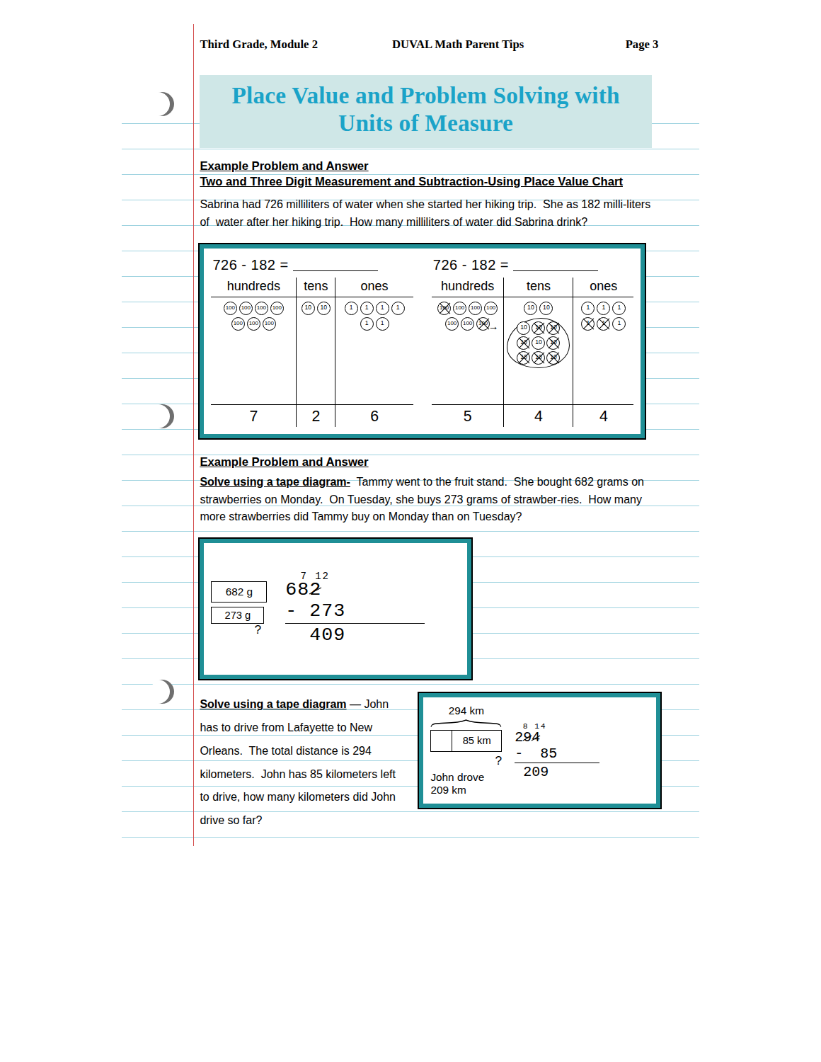Third Grade, Module 2 DUVAL Math Parent Tips Page 3
Place Value and Problem Solving with Units of Measure
Example Problem and Answer
Two and Three Digit Measurement and Subtraction-Using Place Value Chart
Sabrina had 726 milliliters of water when she started her hiking trip. She as 182 milli-liters of water after her hiking trip. How many milliliters of water did Sabrina drink?
726 - 182 =
| hundreds | tens | ones |
| --- | --- | --- |
| 100 100 100 100 100 100 100 | 10 10 | 1 1 1 1 1 1 |
| 7 | 2 | 6 |
726 - 182 =
| hundreds | tens | ones |
| --- | --- | --- |
| 100 100 100 100 100 100 100 → | 10 10 10 10 10 10 10 10 10 10 10 | 1 1 1 1 1 1 |
| 5 | 4 | 4 |
Example Problem and Answer
Solve using a tape diagram- Tammy went to the fruit stand. She bought 682 grams on strawberries on Monday. On Tuesday, she buys 273 grams of strawber-ries. How many more strawberries did Tammy buy on Monday than on Tuesday?
682 g
273 g
?
7 12682 - 273 409
Solve using a tape diagram — John has to drive from Lafayette to New Orleans. The total distance is 294 kilometers. John has 85 kilometers left to drive, how many kilometers did John drive so far?
294 km
85 km
?
John drove 209 km
8 14294 - 85 209